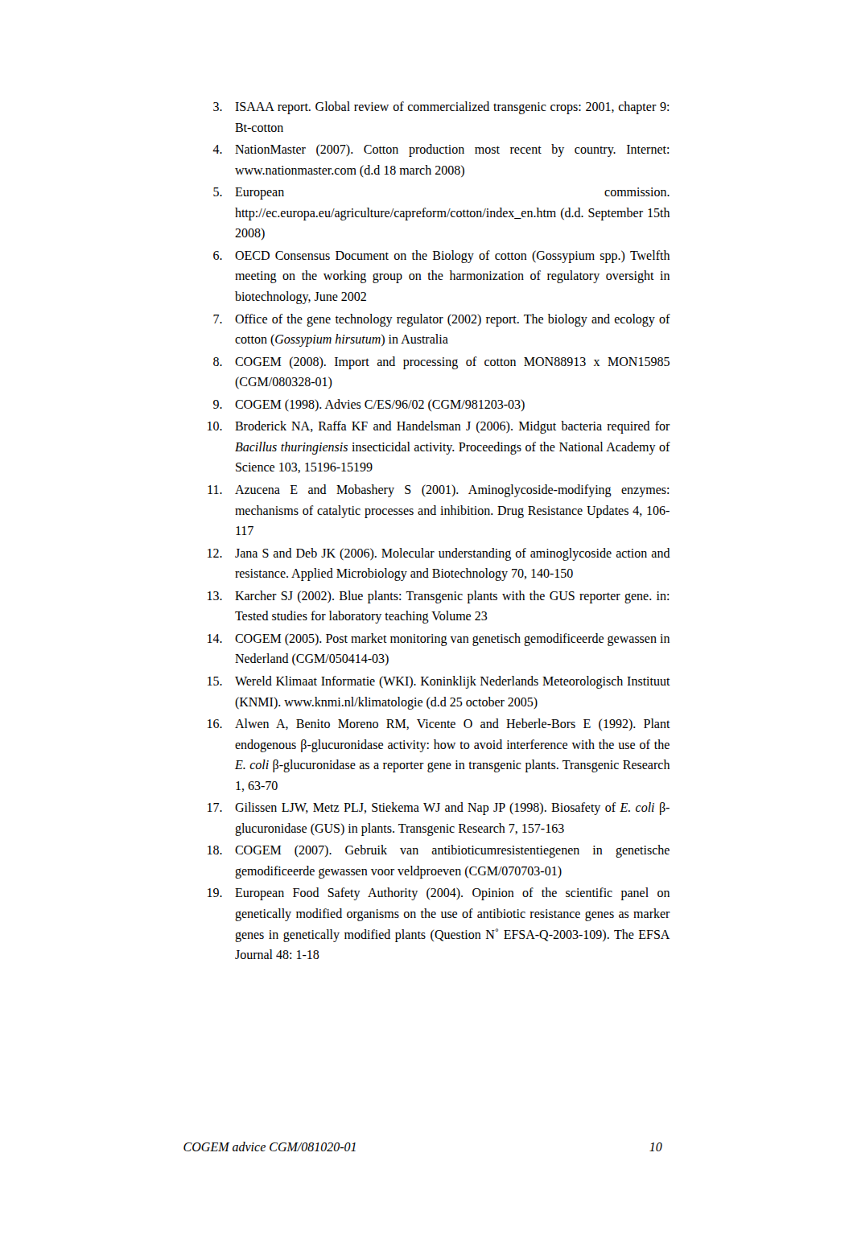ISAAA report. Global review of commercialized transgenic crops: 2001, chapter 9: Bt-cotton
NationMaster (2007). Cotton production most recent by country. Internet: www.nationmaster.com (d.d 18 march 2008)
European commission. http://ec.europa.eu/agriculture/capreform/cotton/index_en.htm (d.d. September 15th 2008)
OECD Consensus Document on the Biology of cotton (Gossypium spp.) Twelfth meeting on the working group on the harmonization of regulatory oversight in biotechnology, June 2002
Office of the gene technology regulator (2002) report. The biology and ecology of cotton (Gossypium hirsutum) in Australia
COGEM (2008). Import and processing of cotton MON88913 x MON15985 (CGM/080328-01)
COGEM (1998). Advies C/ES/96/02 (CGM/981203-03)
Broderick NA, Raffa KF and Handelsman J (2006). Midgut bacteria required for Bacillus thuringiensis insecticidal activity. Proceedings of the National Academy of Science 103, 15196-15199
Azucena E and Mobashery S (2001). Aminoglycoside-modifying enzymes: mechanisms of catalytic processes and inhibition. Drug Resistance Updates 4, 106-117
Jana S and Deb JK (2006). Molecular understanding of aminoglycoside action and resistance. Applied Microbiology and Biotechnology 70, 140-150
Karcher SJ (2002). Blue plants: Transgenic plants with the GUS reporter gene. in: Tested studies for laboratory teaching Volume 23
COGEM (2005). Post market monitoring van genetisch gemodificeerde gewassen in Nederland (CGM/050414-03)
Wereld Klimaat Informatie (WKI). Koninklijk Nederlands Meteorologisch Instituut (KNMI). www.knmi.nl/klimatologie (d.d 25 october 2005)
Alwen A, Benito Moreno RM, Vicente O and Heberle-Bors E (1992). Plant endogenous β-glucuronidase activity: how to avoid interference with the use of the E. coli β-glucuronidase as a reporter gene in transgenic plants. Transgenic Research 1, 63-70
Gilissen LJW, Metz PLJ, Stiekema WJ and Nap JP (1998). Biosafety of E. coli β-glucuronidase (GUS) in plants. Transgenic Research 7, 157-163
COGEM (2007). Gebruik van antibioticumresistentiegenen in genetische gemodificeerde gewassen voor veldproeven (CGM/070703-01)
European Food Safety Authority (2004). Opinion of the scientific panel on genetically modified organisms on the use of antibiotic resistance genes as marker genes in genetically modified plants (Question N˚ EFSA-Q-2003-109). The EFSA Journal 48: 1-18
COGEM advice CGM/081020-01 10